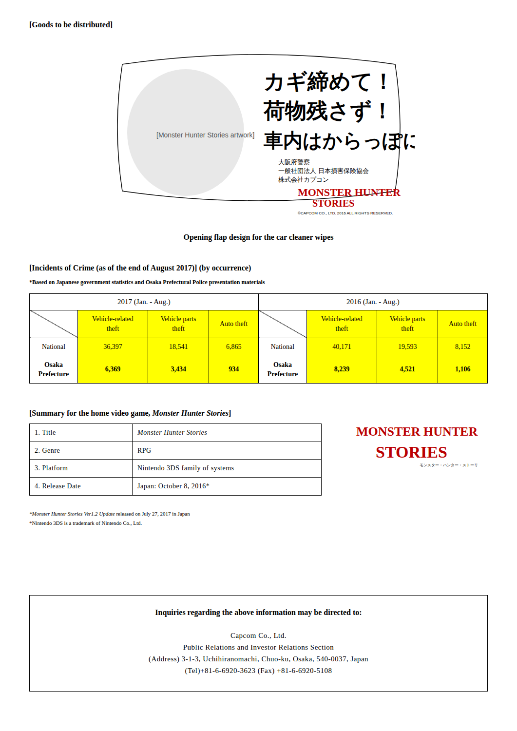[Goods to be distributed]
Opening flap design for the car cleaner wipes
[Incidents of Crime (as of the end of August 2017)] (by occurrence)
*Based on Japanese government statistics and Osaka Prefectural Police presentation materials
| 2017 (Jan. - Aug.) | 2016 (Jan. - Aug.) |
| | Vehicle-related theft | Vehicle parts theft | Auto theft | | Vehicle-related theft | Vehicle parts theft | Auto theft |
| National | 36,397 | 18,541 | 6,865 | National | 40,171 | 19,593 | 8,152 |
| Osaka Prefecture | 6,369 | 3,434 | 934 | Osaka Prefecture | 8,239 | 4,521 | 1,106 |
[Summary for the home video game, Monster Hunter Stories]
| 1. Title | Monster Hunter Stories |
| 2. Genre | RPG |
| 3. Platform | Nintendo 3DS family of systems |
| 4. Release Date | Japan: October 8, 2016* |
*Monster Hunter Stories Ver1.2 Update released on July 27, 2017 in Japan
*Nintendo 3DS is a trademark of Nintendo Co., Ltd.
Inquiries regarding the above information may be directed to:
Capcom Co., Ltd.
Public Relations and Investor Relations Section
(Address) 3-1-3, Uchihiranomachi, Chuo-ku, Osaka, 540-0037, Japan
(Tel)+81-6-6920-3623 (Fax) +81-6-6920-5108